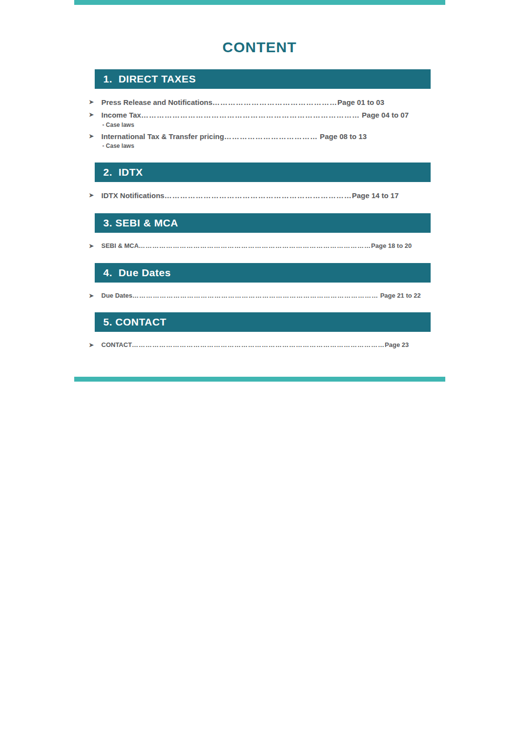CONTENT
1. DIRECT TAXES
Press Release and Notifications…………………………………………Page 01 to 03
Income Tax………………………………………………………………………… Page 04 to 07 - Case laws
International Tax & Transfer pricing……………………………… Page 08 to 13 - Case laws
2. IDTX
IDTX Notifications………………………………………………………………Page 14 to 17
3. SEBI & MCA
SEBI & MCA…………………………………………………………………………………………Page 18 to 20
4. Due Dates
Due Dates……………………………………………………………………………………………… Page 21 to 22
5. CONTACT
CONTACT…………………………………………………………………………………………………Page 23